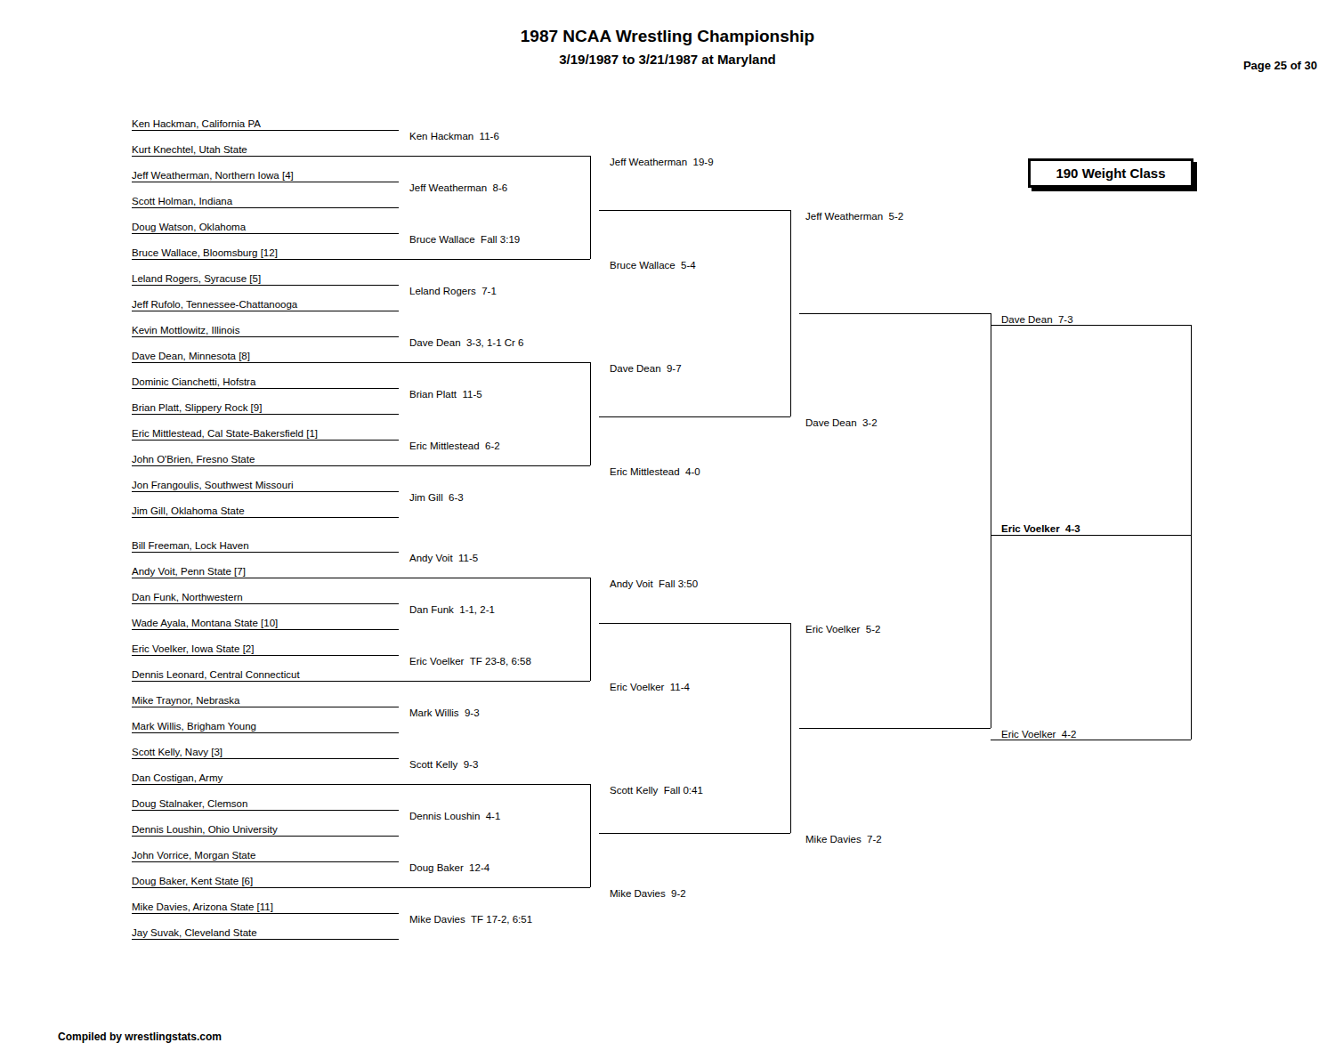Page 25 of 30
1987 NCAA Wrestling Championship
3/19/1987 to 3/21/1987 at Maryland
190 Weight Class
Ken Hackman, California PA
Kurt Knechtel, Utah State
Jeff Weatherman, Northern Iowa [4]
Scott Holman, Indiana
Doug Watson, Oklahoma
Bruce Wallace, Bloomsburg [12]
Leland Rogers, Syracuse [5]
Jeff Rufolo, Tennessee-Chattanooga
Kevin Mottlowitz, Illinois
Dave Dean, Minnesota [8]
Dominic Cianchetti, Hofstra
Brian Platt, Slippery Rock [9]
Eric Mittlestead, Cal State-Bakersfield [1]
John O'Brien, Fresno State
Jon Frangoulis, Southwest Missouri
Jim Gill, Oklahoma State
Bill Freeman, Lock Haven
Andy Voit, Penn State [7]
Dan Funk, Northwestern
Wade Ayala, Montana State [10]
Eric Voelker, Iowa State [2]
Dennis Leonard, Central Connecticut
Mike Traynor, Nebraska
Mark Willis, Brigham Young
Scott Kelly, Navy [3]
Dan Costigan, Army
Doug Stalnaker, Clemson
Dennis Loushin, Ohio University
John Vorrice, Morgan State
Doug Baker, Kent State [6]
Mike Davies, Arizona State [11]
Jay Suvak, Cleveland State
Ken Hackman 11-6
Jeff Weatherman 8-6
Bruce Wallace Fall 3:19
Leland Rogers 7-1
Dave Dean 3-3, 1-1 Cr 6
Brian Platt 11-5
Eric Mittlestead 6-2
Jim Gill 6-3
Andy Voit 11-5
Dan Funk 1-1, 2-1
Eric Voelker TF 23-8, 6:58
Mark Willis 9-3
Scott Kelly 9-3
Dennis Loushin 4-1
Doug Baker 12-4
Mike Davies TF 17-2, 6:51
Jeff Weatherman 19-9
Bruce Wallace 5-4
Dave Dean 9-7
Eric Mittlestead 4-0
Andy Voit Fall 3:50
Eric Voelker 11-4
Scott Kelly Fall 0:41
Mike Davies 9-2
Jeff Weatherman 5-2
Dave Dean 3-2
Eric Voelker 5-2
Mike Davies 7-2
Dave Dean 7-3
Eric Voelker 4-2
Eric Voelker 4-3
Compiled by wrestlingstats.com